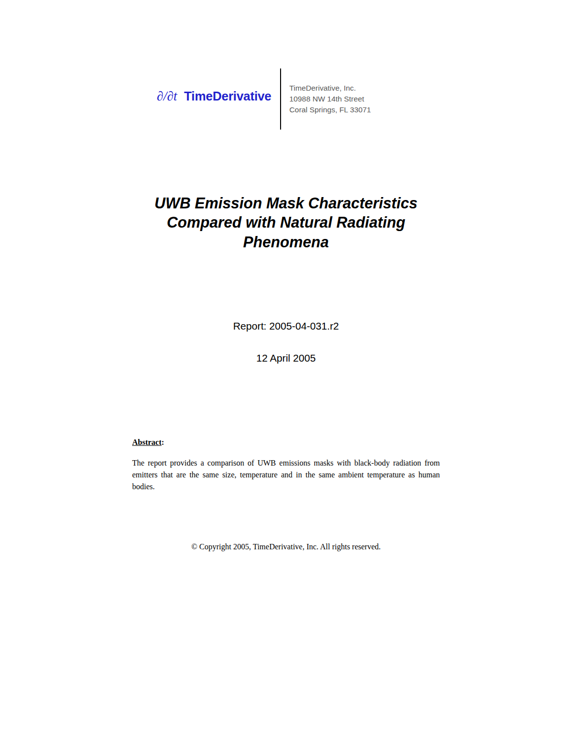∂/∂t TimeDerivative
TimeDerivative, Inc.
10988 NW 14th Street
Coral Springs, FL 33071
UWB Emission Mask Characteristics Compared with Natural Radiating Phenomena
Report: 2005-04-031.r2
12 April 2005
Abstract
:
The report provides a comparison of UWB emissions masks with black-body radiation from emitters that are the same size, temperature and in the same ambient temperature as human bodies.
© Copyright 2005, TimeDerivative, Inc. All rights reserved.